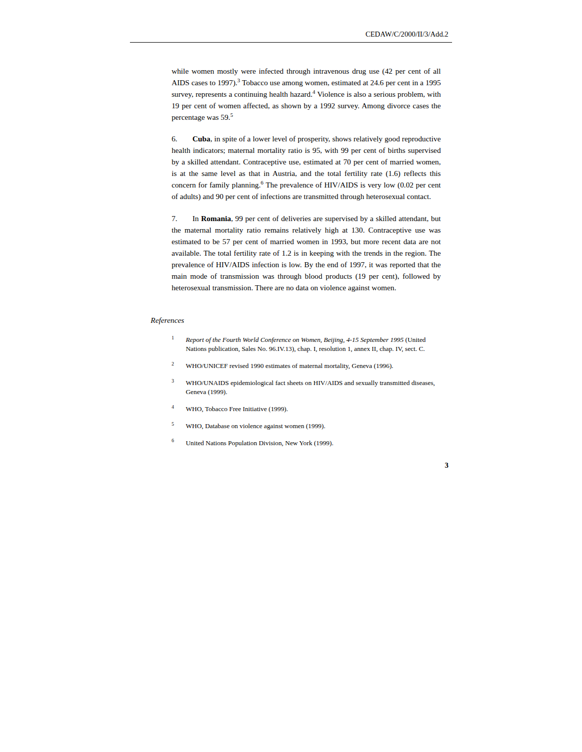CEDAW/C/2000/II/3/Add.2
while women mostly were infected through intravenous drug use (42 per cent of all AIDS cases to 1997).3 Tobacco use among women, estimated at 24.6 per cent in a 1995 survey, represents a continuing health hazard.4 Violence is also a serious problem, with 19 per cent of women affected, as shown by a 1992 survey. Among divorce cases the percentage was 59.5
6. Cuba, in spite of a lower level of prosperity, shows relatively good reproductive health indicators; maternal mortality ratio is 95, with 99 per cent of births supervised by a skilled attendant. Contraceptive use, estimated at 70 per cent of married women, is at the same level as that in Austria, and the total fertility rate (1.6) reflects this concern for family planning.6 The prevalence of HIV/AIDS is very low (0.02 per cent of adults) and 90 per cent of infections are transmitted through heterosexual contact.
7. In Romania, 99 per cent of deliveries are supervised by a skilled attendant, but the maternal mortality ratio remains relatively high at 130. Contraceptive use was estimated to be 57 per cent of married women in 1993, but more recent data are not available. The total fertility rate of 1.2 is in keeping with the trends in the region. The prevalence of HIV/AIDS infection is low. By the end of 1997, it was reported that the main mode of transmission was through blood products (19 per cent), followed by heterosexual transmission. There are no data on violence against women.
References
1 Report of the Fourth World Conference on Women, Beijing, 4-15 September 1995 (United Nations publication, Sales No. 96.IV.13), chap. I, resolution 1, annex II, chap. IV, sect. C.
2 WHO/UNICEF revised 1990 estimates of maternal mortality, Geneva (1996).
3 WHO/UNAIDS epidemiological fact sheets on HIV/AIDS and sexually transmitted diseases, Geneva (1999).
4 WHO, Tobacco Free Initiative (1999).
5 WHO, Database on violence against women (1999).
6 United Nations Population Division, New York (1999).
3